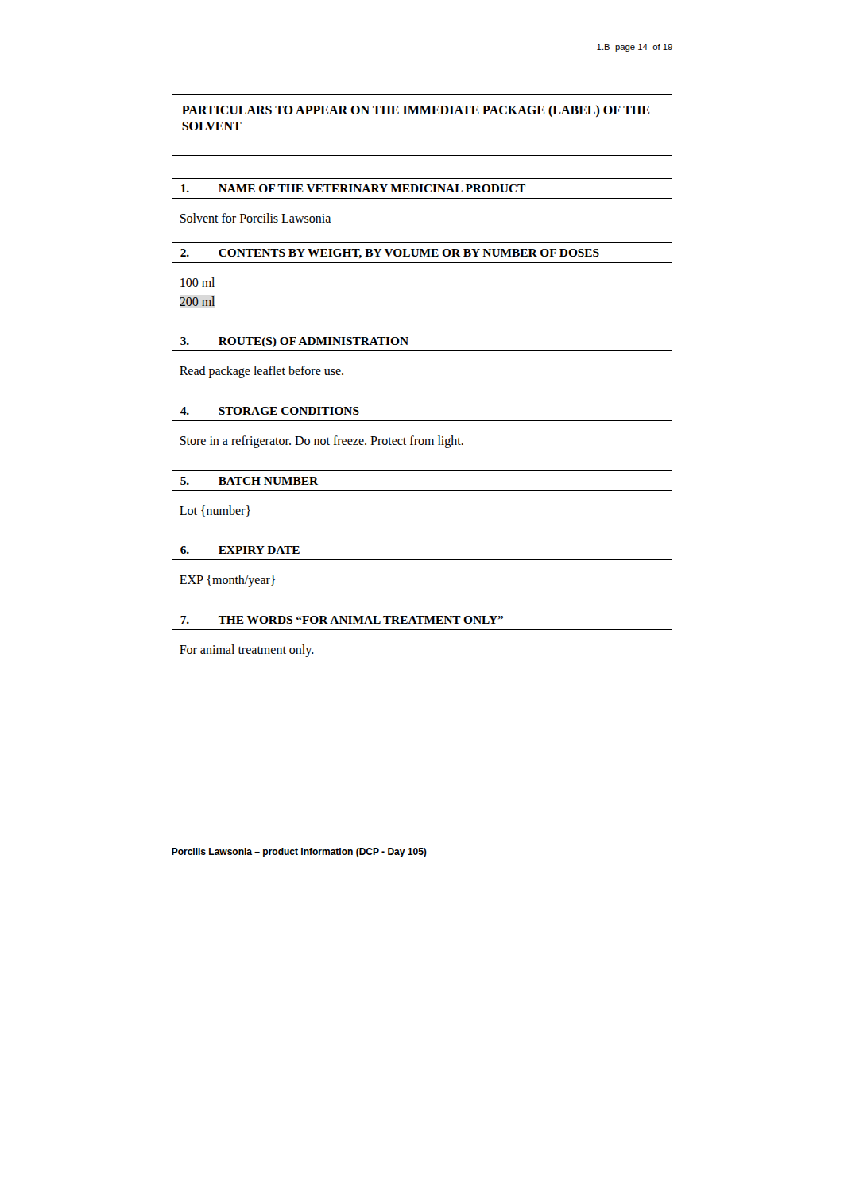1.B page 14 of 19
PARTICULARS TO APPEAR ON THE IMMEDIATE PACKAGE (LABEL) OF THE SOLVENT
1. NAME OF THE VETERINARY MEDICINAL PRODUCT
Solvent for Porcilis Lawsonia
2. CONTENTS BY WEIGHT, BY VOLUME OR BY NUMBER OF DOSES
100 ml
200 ml
3. ROUTE(S) OF ADMINISTRATION
Read package leaflet before use.
4. STORAGE CONDITIONS
Store in a refrigerator. Do not freeze. Protect from light.
5. BATCH NUMBER
Lot {number}
6. EXPIRY DATE
EXP {month/year}
7. THE WORDS “FOR ANIMAL TREATMENT ONLY”
For animal treatment only.
Porcilis Lawsonia – product information (DCP - Day 105)